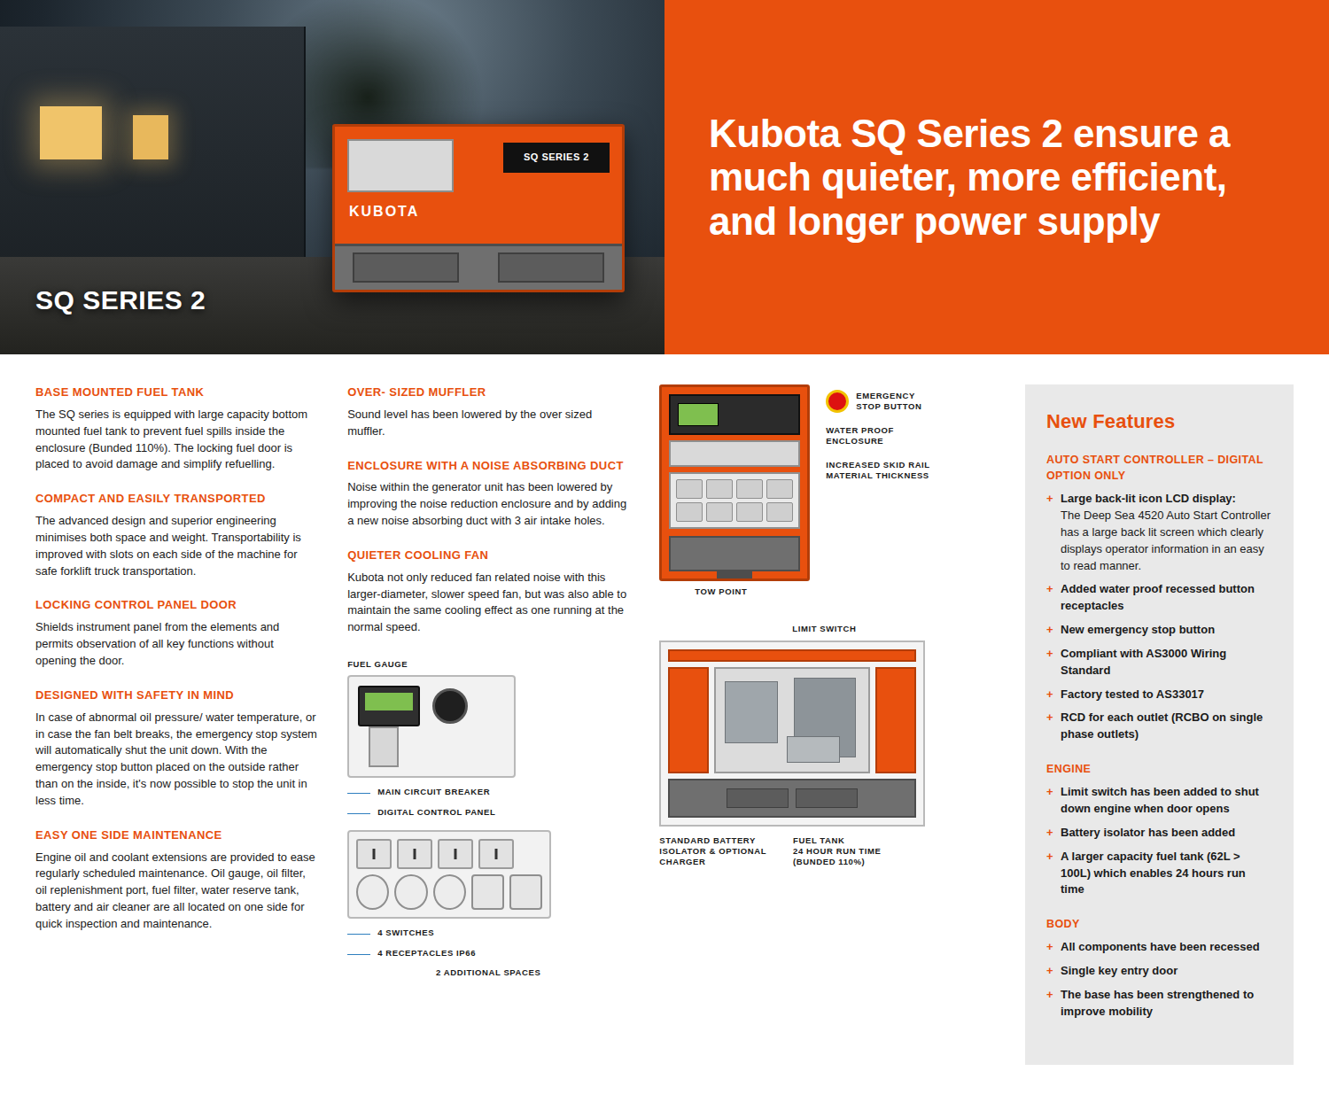SQ SERIES 2
KUBOTA
SQ SERIES 2
Kubota SQ Series 2 ensure a much quieter, more efficient, and longer power supply
Base Mounted Fuel Tank
The SQ series is equipped with large capacity bottom mounted fuel tank to prevent fuel spills inside the enclosure (Bunded 110%). The locking fuel door is placed to avoid damage and simplify refuelling.
Compact and Easily Transported
The advanced design and superior engineering minimises both space and weight. Transportability is improved with slots on each side of the machine for safe forklift truck transportation.
Locking Control Panel Door
Shields instrument panel from the elements and permits observation of all key functions without opening the door.
Designed with Safety in Mind
In case of abnormal oil pressure/ water temperature, or in case the fan belt breaks, the emergency stop system will automatically shut the unit down. With the emergency stop button placed on the outside rather than on the inside, it's now possible to stop the unit in less time.
Easy One Side Maintenance
Engine oil and coolant extensions are provided to ease regularly scheduled maintenance. Oil gauge, oil filter, oil replenishment port, fuel filter, water reserve tank, battery and air cleaner are all located on one side for quick inspection and maintenance.
Over- Sized Muffler
Sound level has been lowered by the over sized muffler.
Enclosure with a Noise Absorbing Duct
Noise within the generator unit has been lowered by improving the noise reduction enclosure and by adding a new noise absorbing duct with 3 air intake holes.
Quieter Cooling Fan
Kubota not only reduced fan related noise with this larger-diameter, slower speed fan, but was also able to maintain the same cooling effect as one running at the normal speed.
Fuel Gauge
Main Circuit Breaker
Digital Control Panel
4 Switches
4 Receptacles IP66
2 Additional Spaces
Emergency
Stop Button
Water Proof
Enclosure
Increased Skid Rail
Material Thickness
Tow Point
Limit Switch
Standard Battery
Isolator & Optional
Charger
Fuel Tank
24 Hour Run Time
(Bunded 110%)
New Features
Auto Start Controller – Digital Option Only
Large back-lit icon LCD display: The Deep Sea 4520 Auto Start Controller has a large back lit screen which clearly displays operator information in an easy to read manner.
Added water proof recessed button receptacles
New emergency stop button
Compliant with AS3000 Wiring Standard
Factory tested to AS33017
RCD for each outlet (RCBO on single phase outlets)
Engine
Limit switch has been added to shut down engine when door opens
Battery isolator has been added
A larger capacity fuel tank (62L > 100L) which enables 24 hours run time
Body
All components have been recessed
Single key entry door
The base has been strengthened to improve mobility